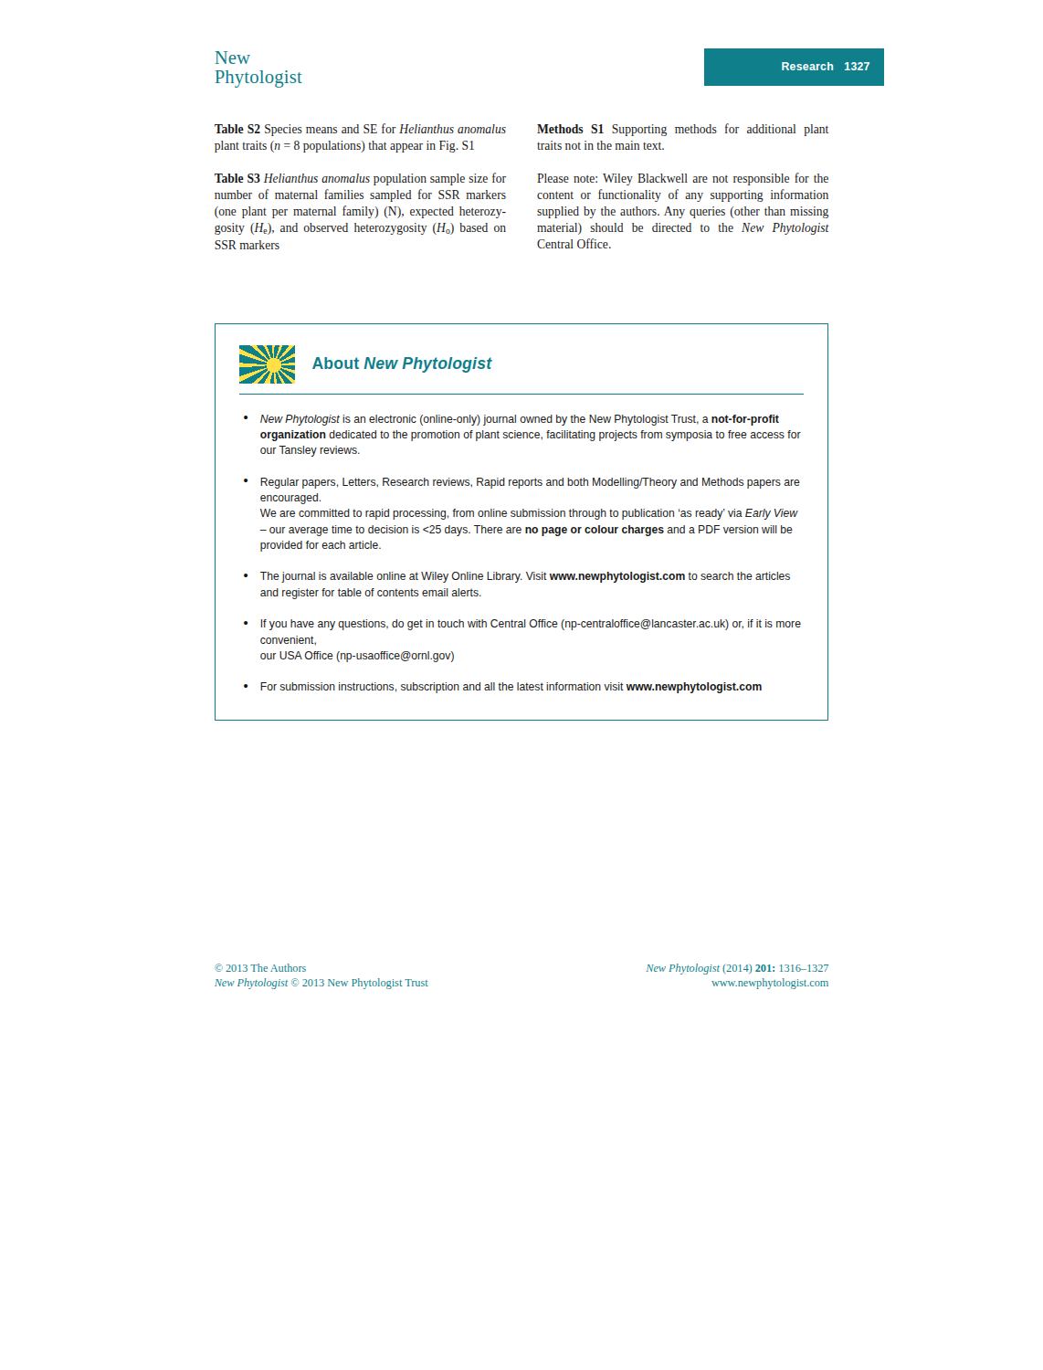New Phytologist
Research 1327
Table S2 Species means and SE for Helianthus anomalus plant traits (n = 8 populations) that appear in Fig. S1
Table S3 Helianthus anomalus population sample size for number of maternal families sampled for SSR markers (one plant per maternal family) (N), expected heterozygosity (He), and observed heterozygosity (Ho) based on SSR markers
Methods S1 Supporting methods for additional plant traits not in the main text.
Please note: Wiley Blackwell are not responsible for the content or functionality of any supporting information supplied by the authors. Any queries (other than missing material) should be directed to the New Phytologist Central Office.
About New Phytologist
New Phytologist is an electronic (online-only) journal owned by the New Phytologist Trust, a not-for-profit organization dedicated to the promotion of plant science, facilitating projects from symposia to free access for our Tansley reviews.
Regular papers, Letters, Research reviews, Rapid reports and both Modelling/Theory and Methods papers are encouraged.
We are committed to rapid processing, from online submission through to publication ‘as ready’ via Early View – our average time to decision is <25 days. There are no page or colour charges and a PDF version will be provided for each article.
The journal is available online at Wiley Online Library. Visit www.newphytologist.com to search the articles and register for table of contents email alerts.
If you have any questions, do get in touch with Central Office (np-centraloffice@lancaster.ac.uk) or, if it is more convenient,
our USA Office (np-usaoffice@ornl.gov)
For submission instructions, subscription and all the latest information visit www.newphytologist.com
© 2013 The Authors
New Phytologist © 2013 New Phytologist Trust
New Phytologist (2014) 201: 1316–1327
www.newphytologist.com